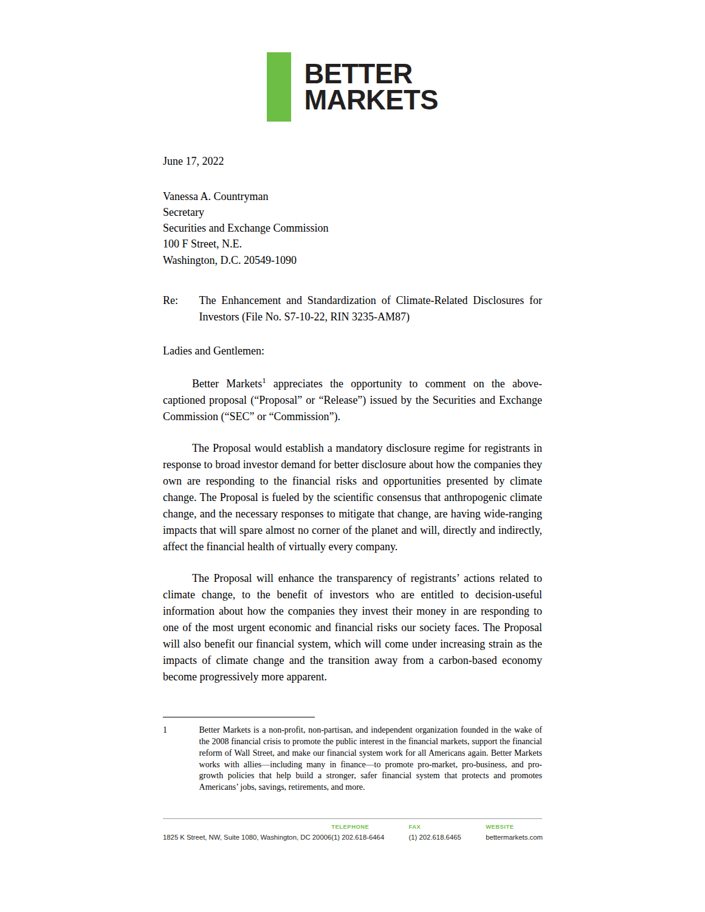BETTER
MARKETS
June 17, 2022
Vanessa A. Countryman
Secretary
Securities and Exchange Commission
100 F Street, N.E.
Washington, D.C. 20549-1090
Re:
The Enhancement and Standardization of Climate-Related Disclosures for Investors (File No. S7-10-22, RIN 3235-AM87)
Ladies and Gentlemen:
Better Markets1 appreciates the opportunity to comment on the above-captioned proposal (“Proposal” or “Release”) issued by the Securities and Exchange Commission (“SEC” or “Commission”).
The Proposal would establish a mandatory disclosure regime for registrants in response to broad investor demand for better disclosure about how the companies they own are responding to the financial risks and opportunities presented by climate change. The Proposal is fueled by the scientific consensus that anthropogenic climate change, and the necessary responses to mitigate that change, are having wide-ranging impacts that will spare almost no corner of the planet and will, directly and indirectly, affect the financial health of virtually every company.
The Proposal will enhance the transparency of registrants’ actions related to climate change, to the benefit of investors who are entitled to decision-useful information about how the companies they invest their money in are responding to one of the most urgent economic and financial risks our society faces. The Proposal will also benefit our financial system, which will come under increasing strain as the impacts of climate change and the transition away from a carbon-based economy become progressively more apparent.
1
Better Markets is a non-profit, non-partisan, and independent organization founded in the wake of the 2008 financial crisis to promote the public interest in the financial markets, support the financial reform of Wall Street, and make our financial system work for all Americans again. Better Markets works with allies—including many in finance—to promote pro-market, pro-business, and pro-growth policies that help build a stronger, safer financial system that protects and promotes Americans’ jobs, savings, retirements, and more.
1825 K Street, NW, Suite 1080, Washington, DC 20006
TELEPHONE (1) 202.618-6464
FAX (1) 202.618.6465
WEBSITE bettermarkets.com